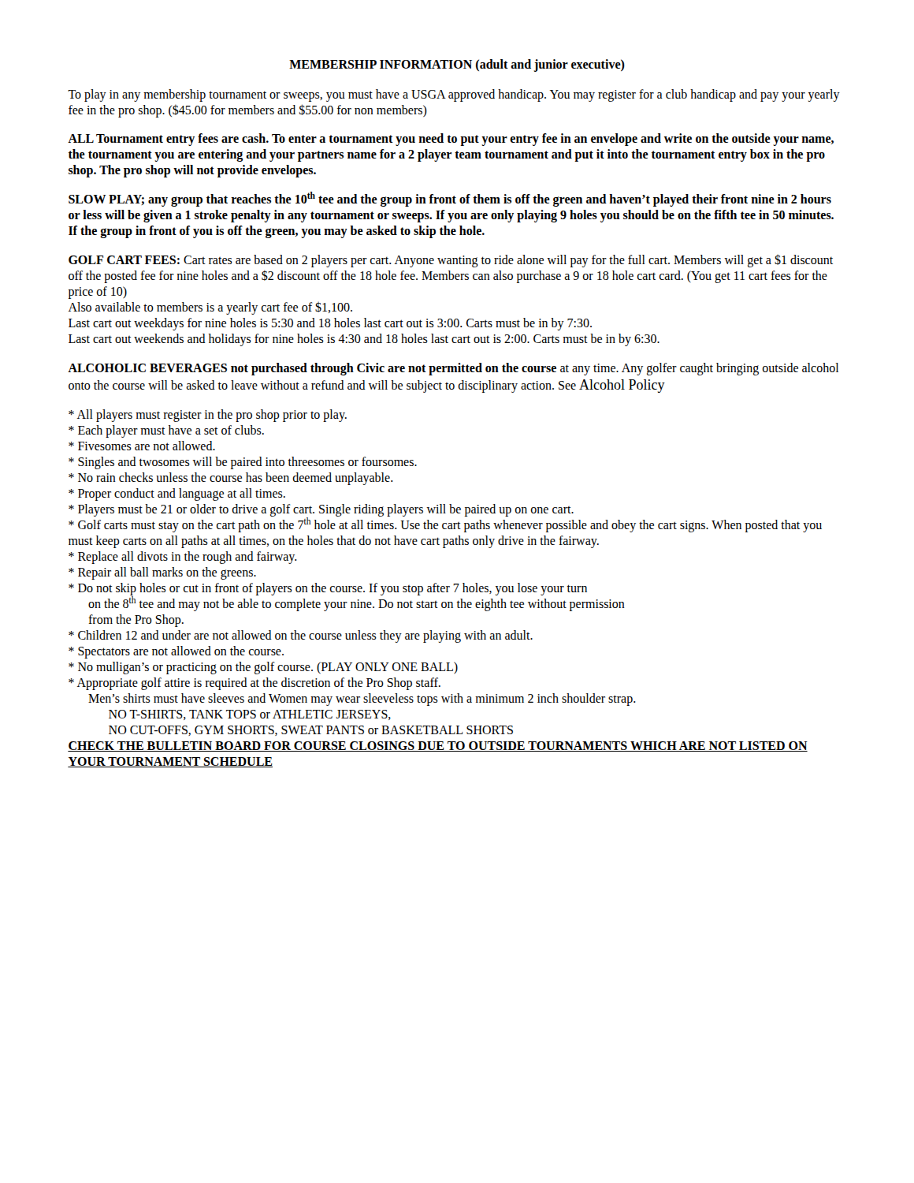MEMBERSHIP INFORMATION (adult and junior executive)
To play in any membership tournament or sweeps, you must have a USGA approved handicap. You may register for a club handicap and pay your yearly fee in the pro shop. ($45.00 for members and $55.00 for non members)
ALL Tournament entry fees are cash. To enter a tournament you need to put your entry fee in an envelope and write on the outside your name, the tournament you are entering and your partners name for a 2 player team tournament and put it into the tournament entry box in the pro shop. The pro shop will not provide envelopes.
SLOW PLAY; any group that reaches the 10th tee and the group in front of them is off the green and haven’t played their front nine in 2 hours or less will be given a 1 stroke penalty in any tournament or sweeps. If you are only playing 9 holes you should be on the fifth tee in 50 minutes. If the group in front of you is off the green, you may be asked to skip the hole.
GOLF CART FEES: Cart rates are based on 2 players per cart. Anyone wanting to ride alone will pay for the full cart. Members will get a $1 discount off the posted fee for nine holes and a $2 discount off the 18 hole fee. Members can also purchase a 9 or 18 hole cart card. (You get 11 cart fees for the price of 10)
Also available to members is a yearly cart fee of $1,100.
Last cart out weekdays for nine holes is 5:30 and 18 holes last cart out is 3:00. Carts must be in by 7:30.
Last cart out weekends and holidays for nine holes is 4:30 and 18 holes last cart out is 2:00. Carts must be in by 6:30.
ALCOHOLIC BEVERAGES not purchased through Civic are not permitted on the course at any time. Any golfer caught bringing outside alcohol onto the course will be asked to leave without a refund and will be subject to disciplinary action. See Alcohol Policy
* All players must register in the pro shop prior to play.
* Each player must have a set of clubs.
* Fivesomes are not allowed.
* Singles and twosomes will be paired into threesomes or foursomes.
* No rain checks unless the course has been deemed unplayable.
* Proper conduct and language at all times.
* Players must be 21 or older to drive a golf cart. Single riding players will be paired up on one cart.
* Golf carts must stay on the cart path on the 7th hole at all times. Use the cart paths whenever possible and obey the cart signs. When posted that you must keep carts on all paths at all times, on the holes that do not have cart paths only drive in the fairway.
* Replace all divots in the rough and fairway.
* Repair all ball marks on the greens.
* Do not skip holes or cut in front of players on the course. If you stop after 7 holes, you lose your turn
on the 8th tee and may not be able to complete your nine. Do not start on the eighth tee without permission from the Pro Shop.
* Children 12 and under are not allowed on the course unless they are playing with an adult.
* Spectators are not allowed on the course.
* No mulligan’s or practicing on the golf course. (PLAY ONLY ONE BALL)
* Appropriate golf attire is required at the discretion of the Pro Shop staff.
Men’s shirts must have sleeves and Women may wear sleeveless tops with a minimum 2 inch shoulder strap. NO T-SHIRTS, TANK TOPS or ATHLETIC JERSEYS, NO CUT-OFFS, GYM SHORTS, SWEAT PANTS or BASKETBALL SHORTS
CHECK THE BULLETIN BOARD FOR COURSE CLOSINGS DUE TO OUTSIDE TOURNAMENTS WHICH ARE NOT LISTED ON YOUR TOURNAMENT SCHEDULE